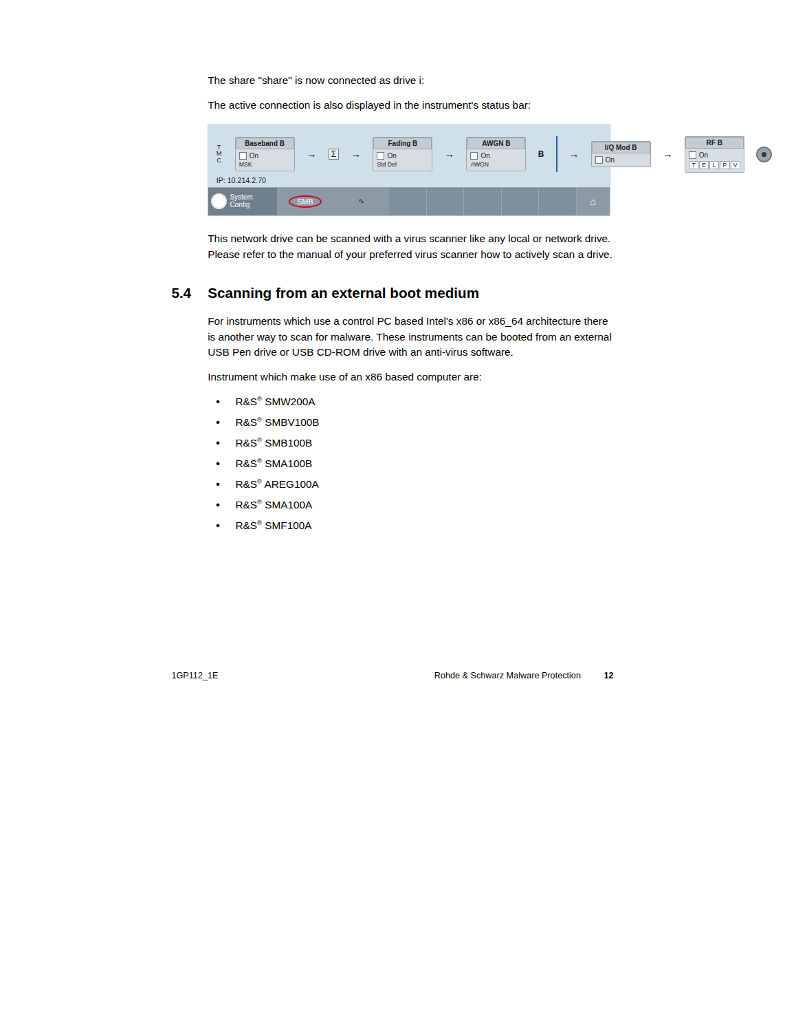The share "share" is now connected as drive i:
The active connection is also displayed in the instrument's status bar:
T
M
C
Baseband B
On
MSK
→
Σ
→
Fading B
On
Std Del
→
AWGN B
On
AWGN
B
→
I/Q Mod B
On
→
RF B
On
TELPV
RF B
—B
IP: 10.214.2.70
System
Config
SMB
∿
⌂
This network drive can be scanned with a virus scanner like any local or network drive. Please refer to the manual of your preferred virus scanner how to actively scan a drive.
5.4 Scanning from an external boot medium
For instruments which use a control PC based Intel's x86 or x86_64 architecture there is another way to scan for malware. These instruments can be booted from an external USB Pen drive or USB CD-ROM drive with an anti-virus software.
Instrument which make use of an x86 based computer are:
R&S® SMW200A
R&S® SMBV100B
R&S® SMB100B
R&S® SMA100B
R&S® AREG100A
R&S® SMA100A
R&S® SMF100A
1GP112_1E
Rohde & Schwarz Malware Protection 12